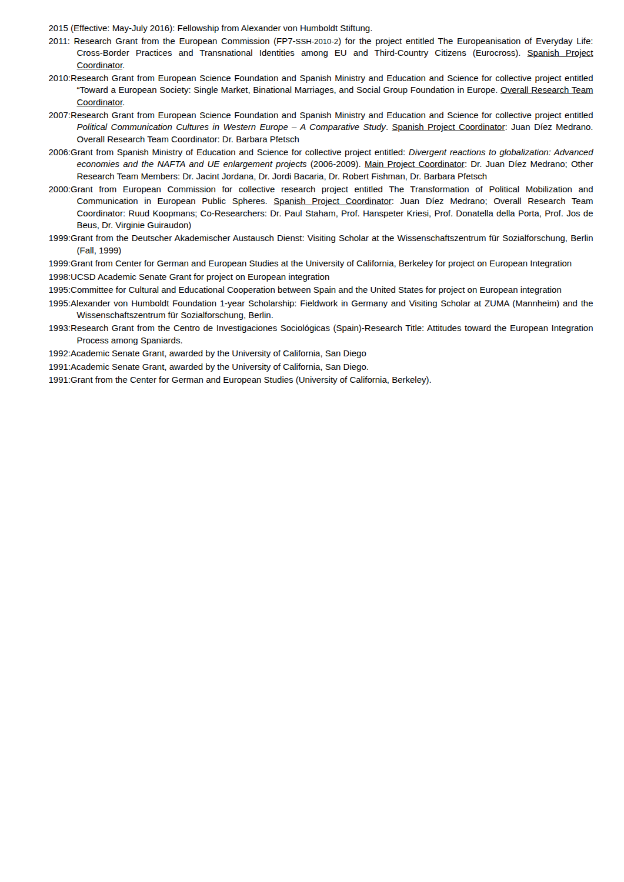2015 (Effective: May-July 2016): Fellowship from Alexander von Humboldt Stiftung.
2011: Research Grant from the European Commission (FP7-SSH-2010-2) for the project entitled The Europeanisation of Everyday Life: Cross-Border Practices and Transnational Identities among EU and Third-Country Citizens (Eurocross). Spanish Project Coordinator.
2010: Research Grant from European Science Foundation and Spanish Ministry and Education and Science for collective project entitled “Toward a European Society: Single Market, Binational Marriages, and Social Group Foundation in Europe. Overall Research Team Coordinator.
2007: Research Grant from European Science Foundation and Spanish Ministry and Education and Science for collective project entitled Political Communication Cultures in Western Europe – A Comparative Study. Spanish Project Coordinator: Juan Díez Medrano. Overall Research Team Coordinator: Dr. Barbara Pfetsch
2006: Grant from Spanish Ministry of Education and Science for collective project entitled: Divergent reactions to globalization: Advanced economies and the NAFTA and UE enlargement projects (2006-2009). Main Project Coordinator: Dr. Juan Díez Medrano; Other Research Team Members: Dr. Jacint Jordana, Dr. Jordi Bacaria, Dr. Robert Fishman, Dr. Barbara Pfetsch
2000: Grant from European Commission for collective research project entitled The Transformation of Political Mobilization and Communication in European Public Spheres. Spanish Project Coordinator: Juan Díez Medrano; Overall Research Team Coordinator: Ruud Koopmans; Co-Researchers: Dr. Paul Staham, Prof. Hanspeter Kriesi, Prof. Donatella della Porta, Prof. Jos de Beus, Dr. Virginie Guiraudon)
1999: Grant from the Deutscher Akademischer Austausch Dienst: Visiting Scholar at the Wissenschaftszentrum für Sozialforschung, Berlin (Fall, 1999)
1999: Grant from Center for German and European Studies at the University of California, Berkeley for project on European Integration
1998: UCSD Academic Senate Grant for project on European integration
1995: Committee for Cultural and Educational Cooperation between Spain and the United States for project on European integration
1995: Alexander von Humboldt Foundation 1-year Scholarship: Fieldwork in Germany and Visiting Scholar at ZUMA (Mannheim) and the Wissenschaftszentrum für Sozialforschung, Berlin.
1993: Research Grant from the Centro de Investigaciones Sociológicas (Spain)-Research Title: Attitudes toward the European Integration Process among Spaniards.
1992: Academic Senate Grant, awarded by the University of California, San Diego
1991: Academic Senate Grant, awarded by the University of California, San Diego.
1991: Grant from the Center for German and European Studies (University of California, Berkeley).